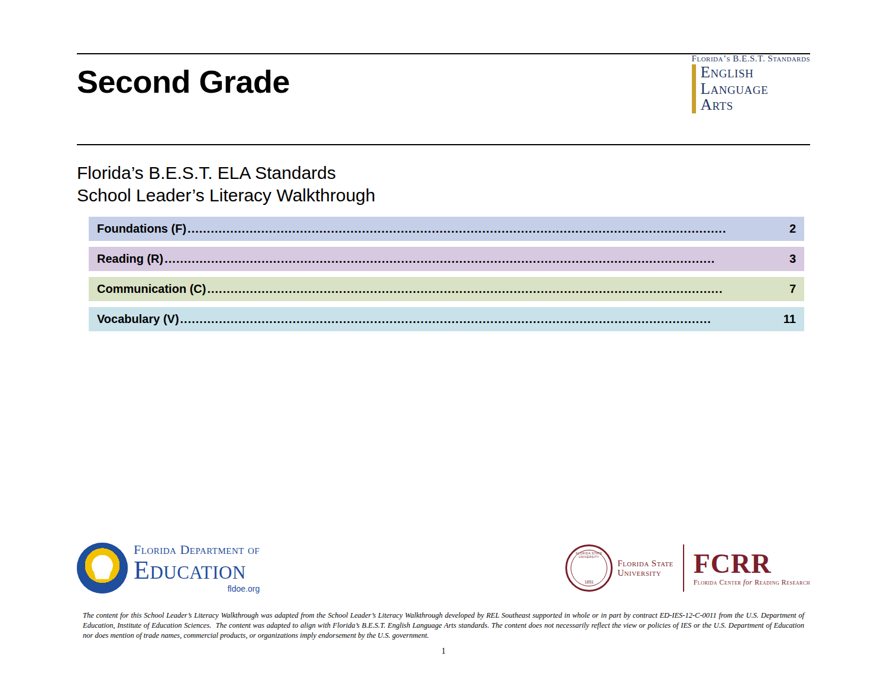Second Grade
Florida’s B.E.S.T. Standards
English
Language
Arts
Florida’s B.E.S.T. ELA Standards
School Leader’s Literacy Walkthrough
Foundations (F) ........................................................................................................................................... 2
Reading (R) .............................................................................................................................................. 3
Communication (C) ..................................................................................................................................... 7
Vocabulary (V) ......................................................................................................................................... 11
Florida Department of
Education
fldoe.org
Florida State
University
FCRR
Florida Center for Reading Research
The content for this School Leader’s Literacy Walkthrough was adapted from the School Leader’s Literacy Walkthrough developed by REL Southeast supported in whole or in part by contract ED-IES-12-C-0011 from the U.S. Department of Education, Institute of Education Sciences. The content was adapted to align with Florida’s B.E.S.T. English Language Arts standards. The content does not necessarily reflect the view or policies of IES or the U.S. Department of Education nor does mention of trade names, commercial products, or organizations imply endorsement by the U.S. government.
1